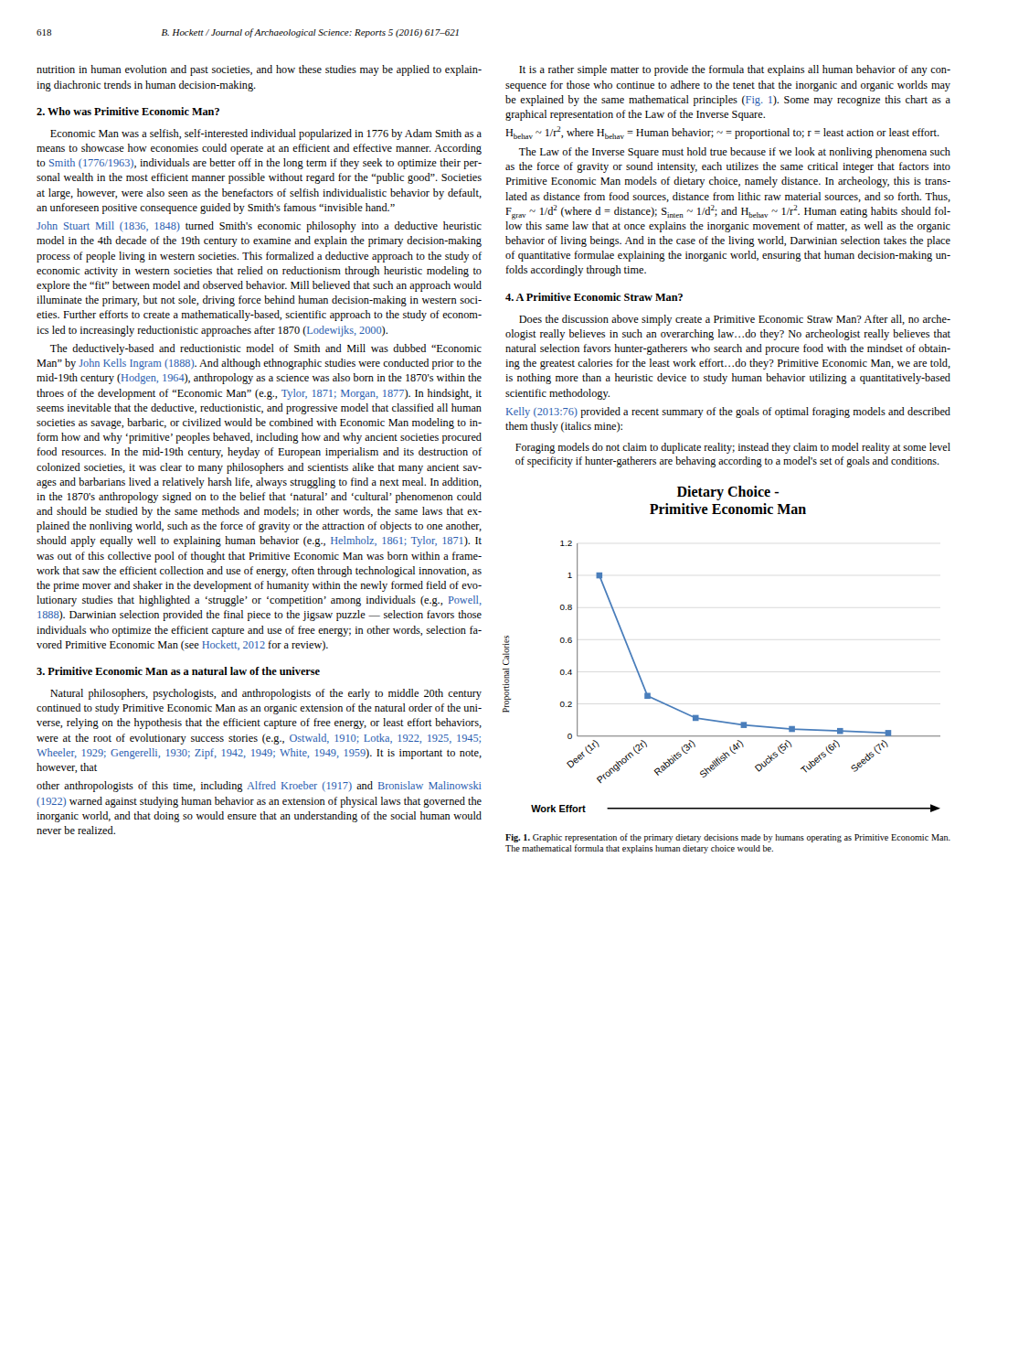618 B. Hockett / Journal of Archaeological Science: Reports 5 (2016) 617–621
nutrition in human evolution and past societies, and how these studies may be applied to explaining diachronic trends in human decision-making.
2. Who was Primitive Economic Man?
Economic Man was a selfish, self-interested individual popularized in 1776 by Adam Smith as a means to showcase how economies could operate at an efficient and effective manner. According to Smith (1776/1963), individuals are better off in the long term if they seek to optimize their personal wealth in the most efficient manner possible without regard for the “public good”. Societies at large, however, were also seen as the benefactors of selfish individualistic behavior by default, an unforeseen positive consequence guided by Smith's famous “invisible hand.”
John Stuart Mill (1836, 1848) turned Smith's economic philosophy into a deductive heuristic model in the 4th decade of the 19th century to examine and explain the primary decision-making process of people living in western societies. This formalized a deductive approach to the study of economic activity in western societies that relied on reductionism through heuristic modeling to explore the “fit” between model and observed behavior. Mill believed that such an approach would illuminate the primary, but not sole, driving force behind human decision-making in western societies. Further efforts to create a mathematically-based, scientific approach to the study of economics led to increasingly reductionistic approaches after 1870 (Lodewijks, 2000).
The deductively-based and reductionistic model of Smith and Mill was dubbed “Economic Man” by John Kells Ingram (1888). And although ethnographic studies were conducted prior to the mid-19th century (Hodgen, 1964), anthropology as a science was also born in the 1870's within the throes of the development of “Economic Man” (e.g., Tylor, 1871; Morgan, 1877). In hindsight, it seems inevitable that the deductive, reductionistic, and progressive model that classified all human societies as savage, barbaric, or civilized would be combined with Economic Man modeling to inform how and why ‘primitive’ peoples behaved, including how and why ancient societies procured food resources. In the mid-19th century, heyday of European imperialism and its destruction of colonized societies, it was clear to many philosophers and scientists alike that many ancient savages and barbarians lived a relatively harsh life, always struggling to find a next meal. In addition, in the 1870's anthropology signed on to the belief that ‘natural’ and ‘cultural’ phenomenon could and should be studied by the same methods and models; in other words, the same laws that explained the nonliving world, such as the force of gravity or the attraction of objects to one another, should apply equally well to explaining human behavior (e.g., Helmholz, 1861; Tylor, 1871). It was out of this collective pool of thought that Primitive Economic Man was born within a framework that saw the efficient collection and use of energy, often through technological innovation, as the prime mover and shaker in the development of humanity within the newly formed field of evolutionary studies that highlighted a ‘struggle’ or ‘competition’ among individuals (e.g., Powell, 1888). Darwinian selection provided the final piece to the jigsaw puzzle — selection favors those individuals who optimize the efficient capture and use of free energy; in other words, selection favored Primitive Economic Man (see Hockett, 2012 for a review).
3. Primitive Economic Man as a natural law of the universe
Natural philosophers, psychologists, and anthropologists of the early to middle 20th century continued to study Primitive Economic Man as an organic extension of the natural order of the universe, relying on the hypothesis that the efficient capture of free energy, or least effort behaviors, were at the root of evolutionary success stories (e.g., Ostwald, 1910; Lotka, 1922, 1925, 1945; Wheeler, 1929; Gengerelli, 1930; Zipf, 1942, 1949; White, 1949, 1959). It is important to note, however, that
other anthropologists of this time, including Alfred Kroeber (1917) and Bronislaw Malinowski (1922) warned against studying human behavior as an extension of physical laws that governed the inorganic world, and that doing so would ensure that an understanding of the social human would never be realized.
It is a rather simple matter to provide the formula that explains all human behavior of any consequence for those who continue to adhere to the tenet that the inorganic and organic worlds may be explained by the same mathematical principles (Fig. 1). Some may recognize this chart as a graphical representation of the Law of the Inverse Square.
Hbehav ~ 1/r2, where Hbehav = Human behavior; ~ = proportional to; r = least action or least effort.
The Law of the Inverse Square must hold true because if we look at nonliving phenomena such as the force of gravity or sound intensity, each utilizes the same critical integer that factors into Primitive Economic Man models of dietary choice, namely distance. In archeology, this is translated as distance from food sources, distance from lithic raw material sources, and so forth. Thus, Fgrav ~ 1/d2 (where d = distance); Sinten ~ 1/d2; and Hbehav ~ 1/r2. Human eating habits should follow this same law that at once explains the inorganic movement of matter, as well as the organic behavior of living beings. And in the case of the living world, Darwinian selection takes the place of quantitative formulae explaining the inorganic world, ensuring that human decision-making unfolds accordingly through time.
4. A Primitive Economic Straw Man?
Does the discussion above simply create a Primitive Economic Straw Man? After all, no archeologist really believes in such an overarching law…do they? No archeologist really believes that natural selection favors hunter-gatherers who search and procure food with the mindset of obtaining the greatest calories for the least work effort…do they? Primitive Economic Man, we are told, is nothing more than a heuristic device to study human behavior utilizing a quantitatively-based scientific methodology.
Kelly (2013:76) provided a recent summary of the goals of optimal foraging models and described them thusly (italics mine):
Foraging models do not claim to duplicate reality; instead they claim to model reality at some level of specificity if hunter-gatherers are behaving according to a model's set of goals and conditions.
Dietary Choice -
Primitive Economic Man
Proportional Calories
1.2 1 0.8 0.6 0.4 0.2 0 Deer (1r) Pronghorn (2r) Rabbits (3r) Shellfish (4r) Ducks (5r) Tubers (6r) Seeds (7r) Work Effort
Fig. 1. Graphic representation of the primary dietary decisions made by humans operating as Primitive Economic Man. The mathematical formula that explains human dietary choice would be.